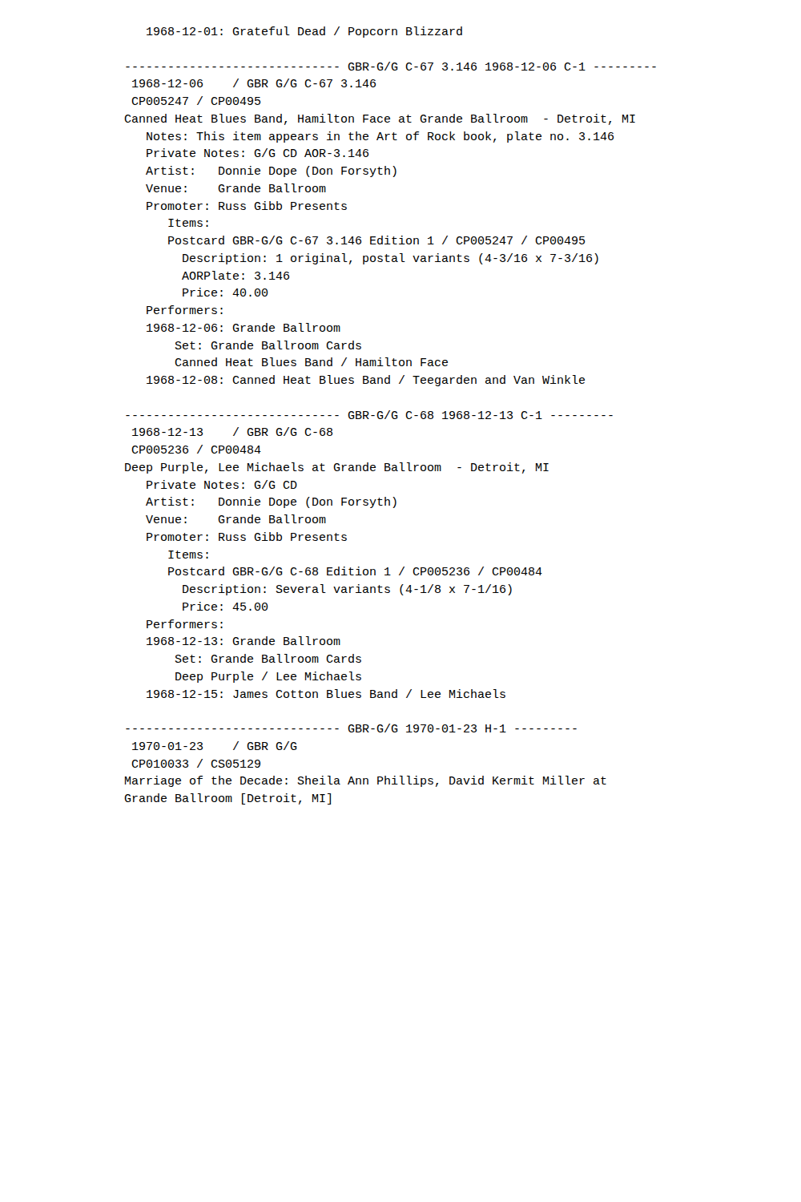1968-12-01: Grateful Dead / Popcorn Blizzard

------------------------------ GBR-G/G C-67 3.146 1968-12-06 C-1 ---------
 1968-12-06    / GBR G/G C-67 3.146
 CP005247 / CP00495
Canned Heat Blues Band, Hamilton Face at Grande Ballroom  - Detroit, MI
   Notes: This item appears in the Art of Rock book, plate no. 3.146
   Private Notes: G/G CD AOR-3.146
   Artist:   Donnie Dope (Don Forsyth)
   Venue:    Grande Ballroom
   Promoter: Russ Gibb Presents
      Items:
      Postcard GBR-G/G C-67 3.146 Edition 1 / CP005247 / CP00495
        Description: 1 original, postal variants (4-3/16 x 7-3/16)
        AORPlate: 3.146
        Price: 40.00
   Performers:
   1968-12-06: Grande Ballroom
       Set: Grande Ballroom Cards
       Canned Heat Blues Band / Hamilton Face
   1968-12-08: Canned Heat Blues Band / Teegarden and Van Winkle

------------------------------ GBR-G/G C-68 1968-12-13 C-1 ---------
 1968-12-13    / GBR G/G C-68
 CP005236 / CP00484
Deep Purple, Lee Michaels at Grande Ballroom  - Detroit, MI
   Private Notes: G/G CD
   Artist:   Donnie Dope (Don Forsyth)
   Venue:    Grande Ballroom
   Promoter: Russ Gibb Presents
      Items:
      Postcard GBR-G/G C-68 Edition 1 / CP005236 / CP00484
        Description: Several variants (4-1/8 x 7-1/16)
        Price: 45.00
   Performers:
   1968-12-13: Grande Ballroom
       Set: Grande Ballroom Cards
       Deep Purple / Lee Michaels
   1968-12-15: James Cotton Blues Band / Lee Michaels

------------------------------ GBR-G/G 1970-01-23 H-1 ---------
 1970-01-23    / GBR G/G
 CP010033 / CS05129
Marriage of the Decade: Sheila Ann Phillips, David Kermit Miller at 
Grande Ballroom [Detroit, MI]